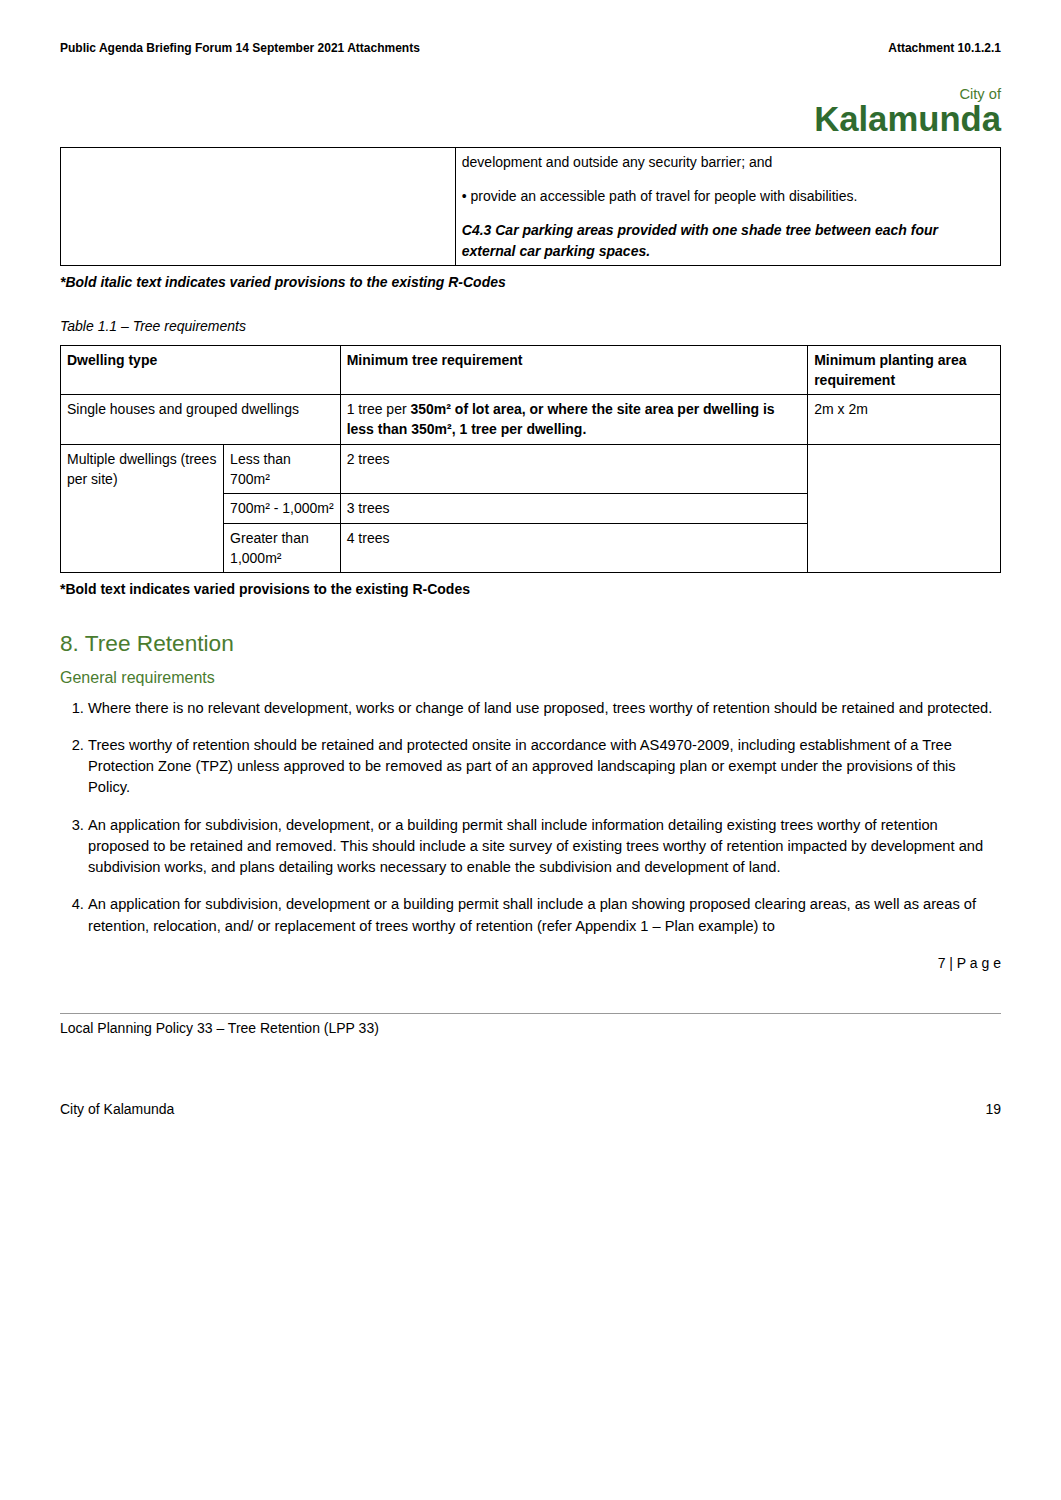Public Agenda Briefing Forum 14 September 2021 Attachments Attachment 10.1.2.1
City of
Kalamunda
| | development and outside any security barrier; and • provide an accessible path of travel for people with disabilities. C4.3 Car parking areas provided with one shade tree between each four external car parking spaces. |
*Bold italic text indicates varied provisions to the existing R-Codes
Table 1.1 – Tree requirements
| Dwelling type | Minimum tree requirement | Minimum planting area requirement |
| --- | --- | --- |
| Single houses and grouped dwellings | 1 tree per 350m² of lot area, or where the site area per dwelling is less than 350m², 1 tree per dwelling. | 2m x 2m |
| Multiple dwellings (trees per site) | Less than 700m² | 2 trees | |
| 700m² - 1,000m² | 3 trees |
| Greater than 1,000m² | 4 trees |
*Bold text indicates varied provisions to the existing R-Codes
8. Tree Retention
General requirements
Where there is no relevant development, works or change of land use proposed, trees worthy of retention should be retained and protected.
Trees worthy of retention should be retained and protected onsite in accordance with AS4970-2009, including establishment of a Tree Protection Zone (TPZ) unless approved to be removed as part of an approved landscaping plan or exempt under the provisions of this Policy.
An application for subdivision, development, or a building permit shall include information detailing existing trees worthy of retention proposed to be retained and removed. This should include a site survey of existing trees worthy of retention impacted by development and subdivision works, and plans detailing works necessary to enable the subdivision and development of land.
An application for subdivision, development or a building permit shall include a plan showing proposed clearing areas, as well as areas of retention, relocation, and/ or replacement of trees worthy of retention (refer Appendix 1 – Plan example) to
7 | P a g e
Local Planning Policy 33 – Tree Retention (LPP 33)
City of Kalamunda 19